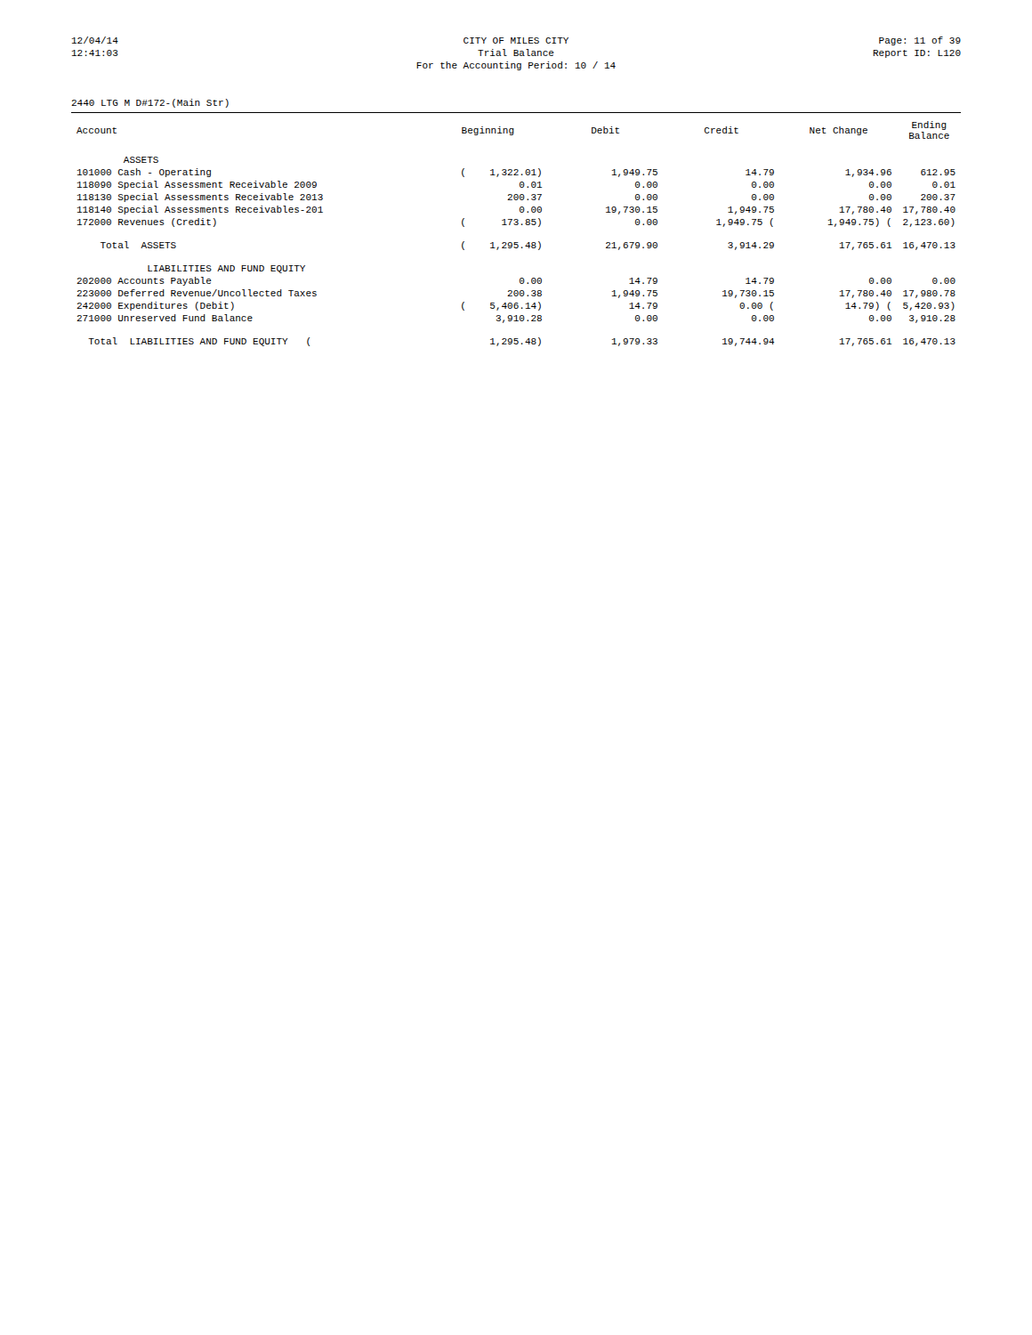| 12/04/14 | CITY OF MILES CITY | Page: 11 of 39 |
| 12:41:03 | Trial Balance | Report ID: L120 |
| For the Accounting Period: 10 / 14 |
2440 LTG M D#172-(Main Str)
| Account | Beginning | Debit | Credit | Net Change | Ending Balance |
| --- | --- | --- | --- | --- | --- |
| ASSETS | | | | | |
| 101000 Cash - Operating | ( 1,322.01) | 1,949.75 | 14.79 | 1,934.96 | 612.95 |
| 118090 Special Assessment Receivable 2009 | 0.01 | 0.00 | 0.00 | 0.00 | 0.01 |
| 118130 Special Assessments Receivable 2013 | 200.37 | 0.00 | 0.00 | 0.00 | 200.37 |
| 118140 Special Assessments Receivables-201 | 0.00 | 19,730.15 | 1,949.75 | 17,780.40 | 17,780.40 |
| 172000 Revenues (Credit) | ( 173.85) | 0.00 | 1,949.75 ( | 1,949.75) ( | 2,123.60) |
| Total ASSETS | ( 1,295.48) | 21,679.90 | 3,914.29 | 17,765.61 | 16,470.13 |
| LIABILITIES AND FUND EQUITY | | | | | |
| 202000 Accounts Payable | 0.00 | 14.79 | 14.79 | 0.00 | 0.00 |
| 223000 Deferred Revenue/Uncollected Taxes | 200.38 | 1,949.75 | 19,730.15 | 17,780.40 | 17,980.78 |
| 242000 Expenditures (Debit) | ( 5,406.14) | 14.79 | 0.00 ( | 14.79) ( | 5,420.93) |
| 271000 Unreserved Fund Balance | 3,910.28 | 0.00 | 0.00 | 0.00 | 3,910.28 |
| Total LIABILITIES AND FUND EQUITY ( | 1,295.48) | 1,979.33 | 19,744.94 | 17,765.61 | 16,470.13 |